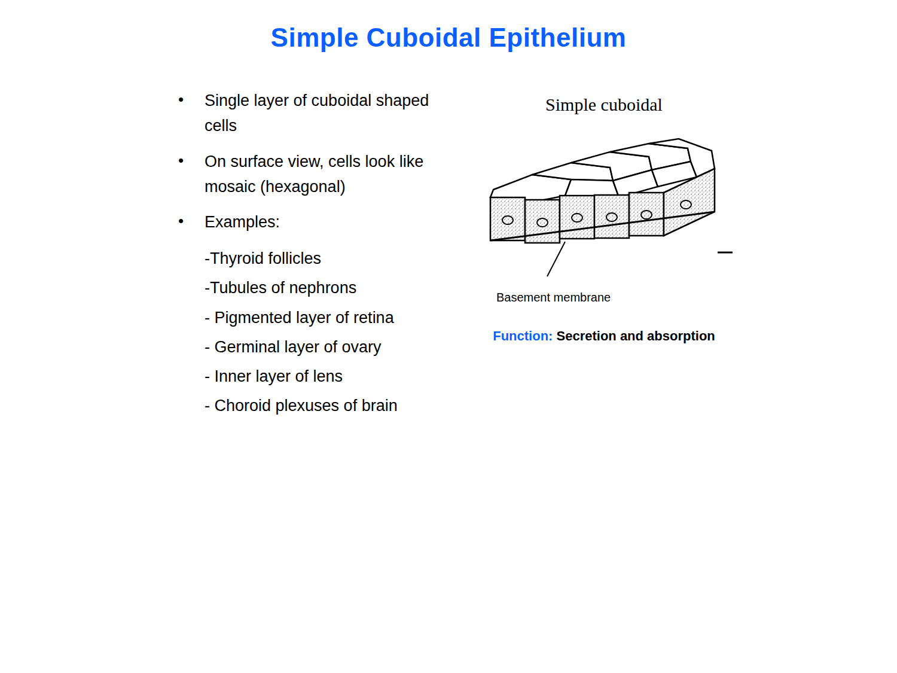Simple Cuboidal Epithelium
Single layer of cuboidal shaped cells
On surface view, cells look like mosaic (hexagonal)
Examples:
-Thyroid follicles
-Tubules of nephrons
- Pigmented layer of retina
- Germinal layer of ovary
- Inner layer of lens
- Choroid plexuses of brain
Simple cuboidal
Basement membrane
Function: Secretion and absorption